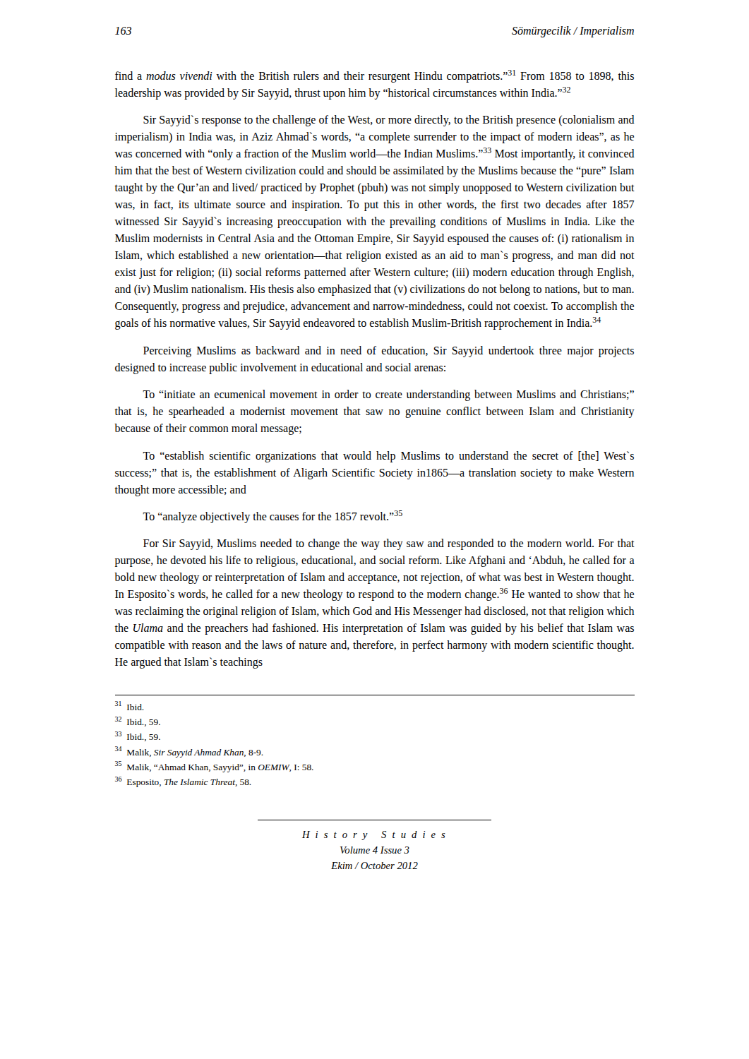163 Sömürgecilik / Imperialism
find a modus vivendi with the British rulers and their resurgent Hindu compatriots.”31 From 1858 to 1898, this leadership was provided by Sir Sayyid, thrust upon him by “historical circumstances within India.”32
Sir Sayyid`s response to the challenge of the West, or more directly, to the British presence (colonialism and imperialism) in India was, in Aziz Ahmad`s words, “a complete surrender to the impact of modern ideas”, as he was concerned with “only a fraction of the Muslim world—the Indian Muslims.”33 Most importantly, it convinced him that the best of Western civilization could and should be assimilated by the Muslims because the “pure” Islam taught by the Qur’an and lived/ practiced by Prophet (pbuh) was not simply unopposed to Western civilization but was, in fact, its ultimate source and inspiration. To put this in other words, the first two decades after 1857 witnessed Sir Sayyid`s increasing preoccupation with the prevailing conditions of Muslims in India. Like the Muslim modernists in Central Asia and the Ottoman Empire, Sir Sayyid espoused the causes of: (i) rationalism in Islam, which established a new orientation—that religion existed as an aid to man`s progress, and man did not exist just for religion; (ii) social reforms patterned after Western culture; (iii) modern education through English, and (iv) Muslim nationalism. His thesis also emphasized that (v) civilizations do not belong to nations, but to man. Consequently, progress and prejudice, advancement and narrow-mindedness, could not coexist. To accomplish the goals of his normative values, Sir Sayyid endeavored to establish Muslim-British rapprochement in India.34
Perceiving Muslims as backward and in need of education, Sir Sayyid undertook three major projects designed to increase public involvement in educational and social arenas:
To “initiate an ecumenical movement in order to create understanding between Muslims and Christians;” that is, he spearheaded a modernist movement that saw no genuine conflict between Islam and Christianity because of their common moral message;
To “establish scientific organizations that would help Muslims to understand the secret of [the] West`s success;” that is, the establishment of Aligarh Scientific Society in1865—a translation society to make Western thought more accessible; and
To “analyze objectively the causes for the 1857 revolt.”35
For Sir Sayyid, Muslims needed to change the way they saw and responded to the modern world. For that purpose, he devoted his life to religious, educational, and social reform. Like Afghani and ‘Abduh, he called for a bold new theology or reinterpretation of Islam and acceptance, not rejection, of what was best in Western thought. In Esposito`s words, he called for a new theology to respond to the modern change.36 He wanted to show that he was reclaiming the original religion of Islam, which God and His Messenger had disclosed, not that religion which the Ulama and the preachers had fashioned. His interpretation of Islam was guided by his belief that Islam was compatible with reason and the laws of nature and, therefore, in perfect harmony with modern scientific thought. He argued that Islam`s teachings
31 Ibid.
32 Ibid., 59.
33 Ibid., 59.
34 Malik, Sir Sayyid Ahmad Khan, 8-9.
35 Malik, “Ahmad Khan, Sayyid”, in OEMIW, I: 58.
36 Esposito, The Islamic Threat, 58.
H i s t o r y S t u d i e s
Volume 4 Issue 3
Ekim / October 2012